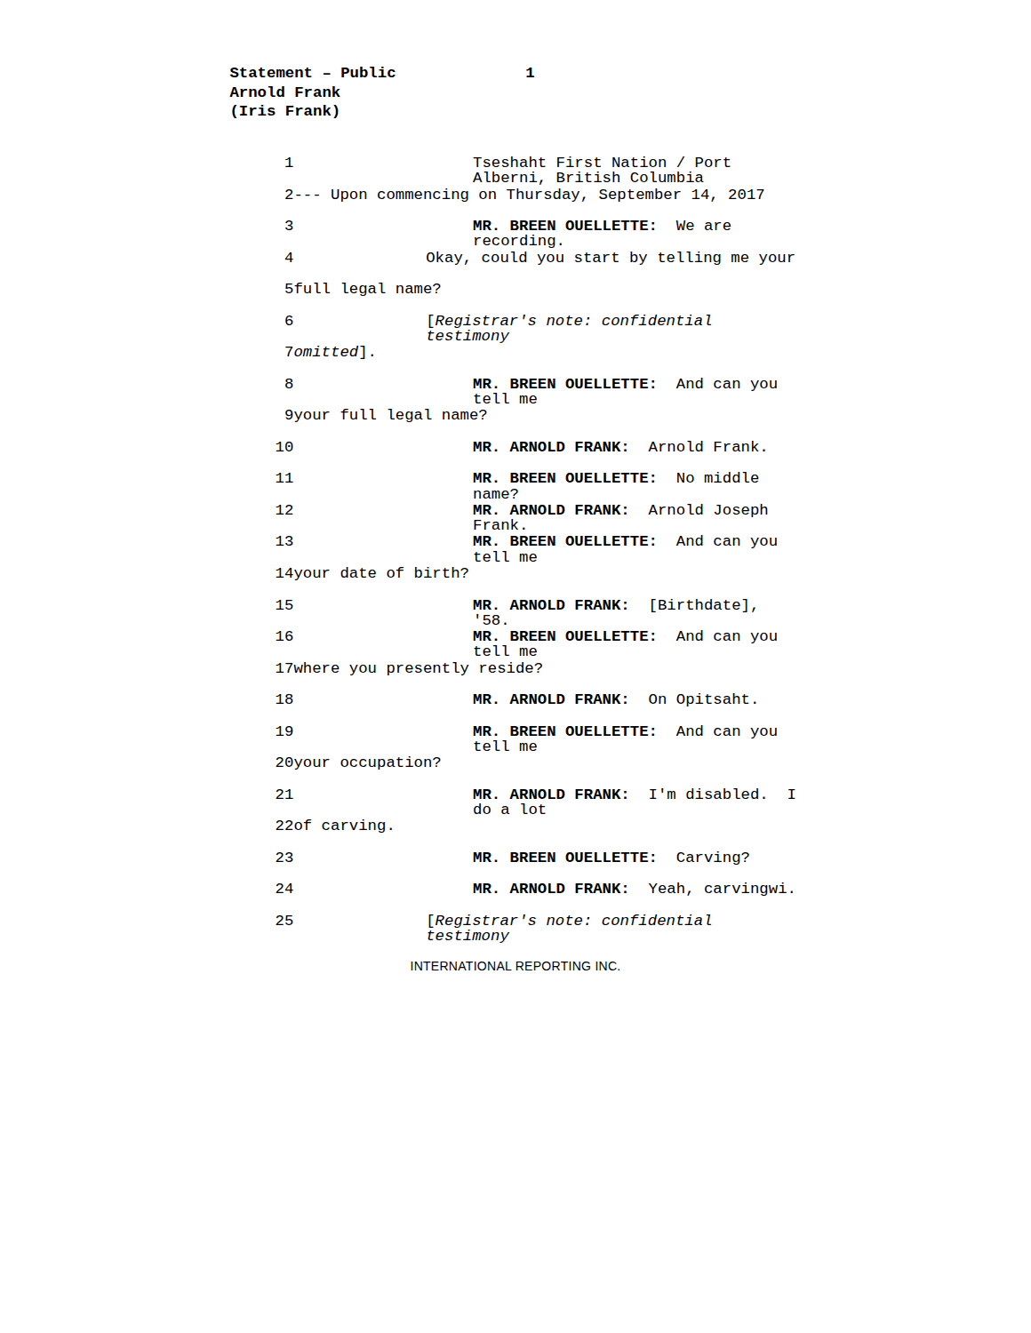Statement – Public 1
Arnold Frank
(Iris Frank)
| 1 | Tseshaht First Nation / Port Alberni, British Columbia |
| 2 | --- Upon commencing on Thursday, September 14, 2017 |
| 3 | MR. BREEN OUELLETTE: We are recording. |
| 4 | Okay, could you start by telling me your |
| 5 | full legal name? |
| 6 | [ Registrar's note: confidential testimony |
| 7 | omitted ]. |
| 8 | MR. BREEN OUELLETTE: And can you tell me |
| 9 | your full legal name? |
| 10 | MR. ARNOLD FRANK: Arnold Frank. |
| 11 | MR. BREEN OUELLETTE: No middle name? |
| 12 | MR. ARNOLD FRANK: Arnold Joseph Frank. |
| 13 | MR. BREEN OUELLETTE: And can you tell me |
| 14 | your date of birth? |
| 15 | MR. ARNOLD FRANK: [Birthdate], '58. |
| 16 | MR. BREEN OUELLETTE: And can you tell me |
| 17 | where you presently reside? |
| 18 | MR. ARNOLD FRANK: On Opitsaht. |
| 19 | MR. BREEN OUELLETTE: And can you tell me |
| 20 | your occupation? |
| 21 | MR. ARNOLD FRANK: I'm disabled. I do a lot |
| 22 | of carving. |
| 23 | MR. BREEN OUELLETTE: Carving? |
| 24 | MR. ARNOLD FRANK: Yeah, carvingwi. |
| 25 | [ Registrar's note: confidential testimony |
INTERNATIONAL REPORTING INC.